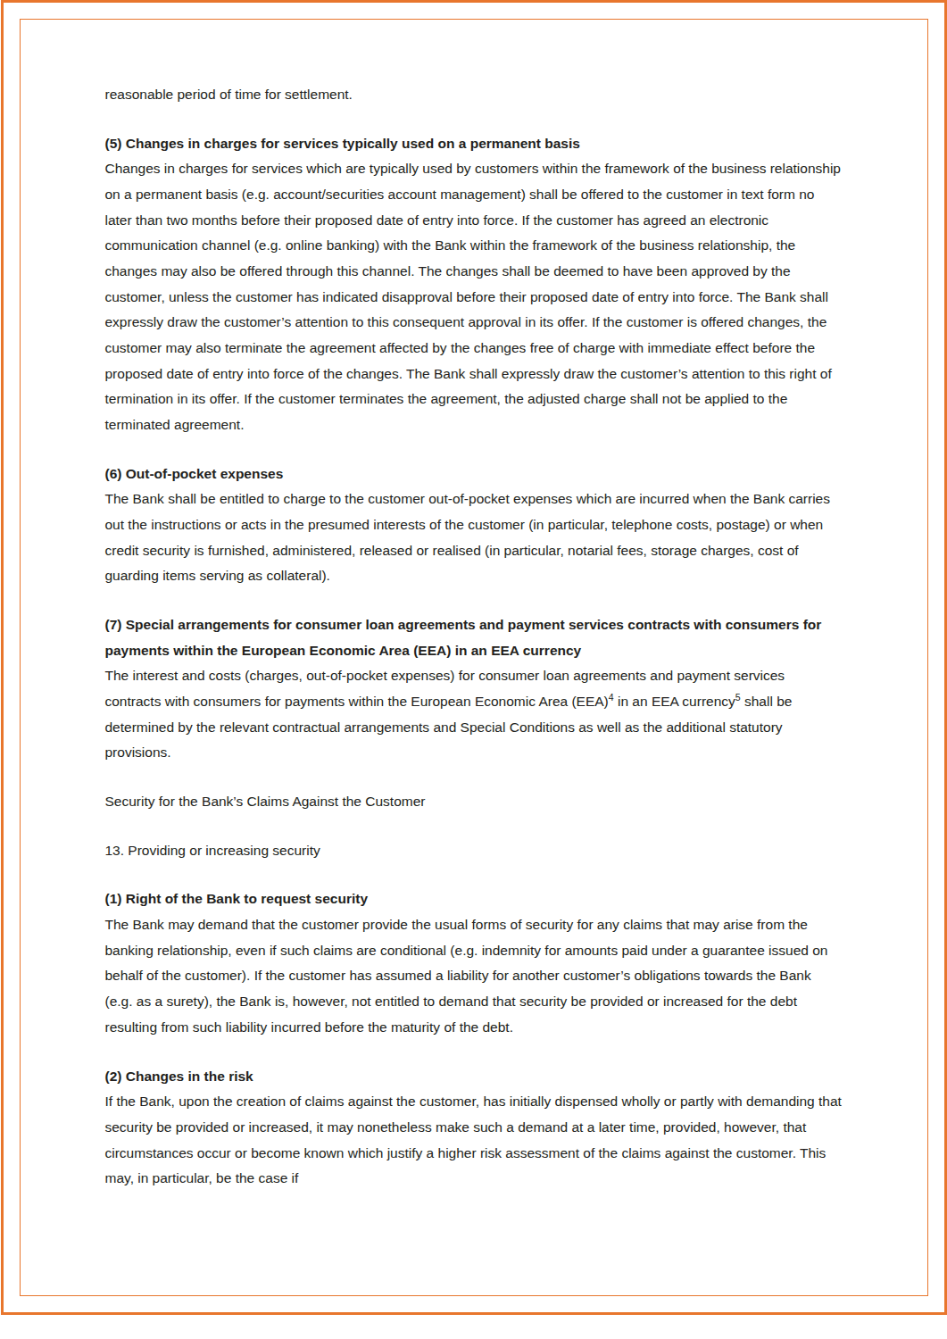reasonable period of time for settlement.
(5) Changes in charges for services typically used on a permanent basis
Changes in charges for services which are typically used by customers within the framework of the business relationship on a permanent basis (e.g. account/securities account management) shall be offered to the customer in text form no later than two months before their proposed date of entry into force. If the customer has agreed an electronic communication channel (e.g. online banking) with the Bank within the framework of the business relationship, the changes may also be offered through this channel. The changes shall be deemed to have been approved by the customer, unless the customer has indicated disapproval before their proposed date of entry into force. The Bank shall expressly draw the customer’s attention to this consequent approval in its offer. If the customer is offered changes, the customer may also terminate the agreement affected by the changes free of charge with immediate effect before the proposed date of entry into force of the changes. The Bank shall expressly draw the customer’s attention to this right of termination in its offer. If the customer terminates the agreement, the adjusted charge shall not be applied to the terminated agreement.
(6) Out-of-pocket expenses
The Bank shall be entitled to charge to the customer out-of-pocket expenses which are incurred when the Bank carries out the instructions or acts in the presumed interests of the customer (in particular, telephone costs, postage) or when credit security is furnished, administered, released or realised (in particular, notarial fees, storage charges, cost of guarding items serving as collateral).
(7) Special arrangements for consumer loan agreements and payment services contracts with consumers for payments within the European Economic Area (EEA) in an EEA currency
The interest and costs (charges, out-of-pocket expenses) for consumer loan agreements and payment services contracts with consumers for payments within the European Economic Area (EEA)4 in an EEA currency5 shall be determined by the relevant contractual arrangements and Special Conditions as well as the additional statutory provisions.
Security for the Bank’s Claims Against the Customer
13. Providing or increasing security
(1) Right of the Bank to request security
The Bank may demand that the customer provide the usual forms of security for any claims that may arise from the banking relationship, even if such claims are conditional (e.g. indemnity for amounts paid under a guarantee issued on behalf of the customer). If the customer has assumed a liability for another customer’s obligations towards the Bank (e.g. as a surety), the Bank is, however, not entitled to demand that security be provided or increased for the debt resulting from such liability incurred before the maturity of the debt.
(2) Changes in the risk
If the Bank, upon the creation of claims against the customer, has initially dispensed wholly or partly with demanding that security be provided or increased, it may nonetheless make such a demand at a later time, provided, however, that circumstances occur or become known which justify a higher risk assessment of the claims against the customer. This may, in particular, be the case if